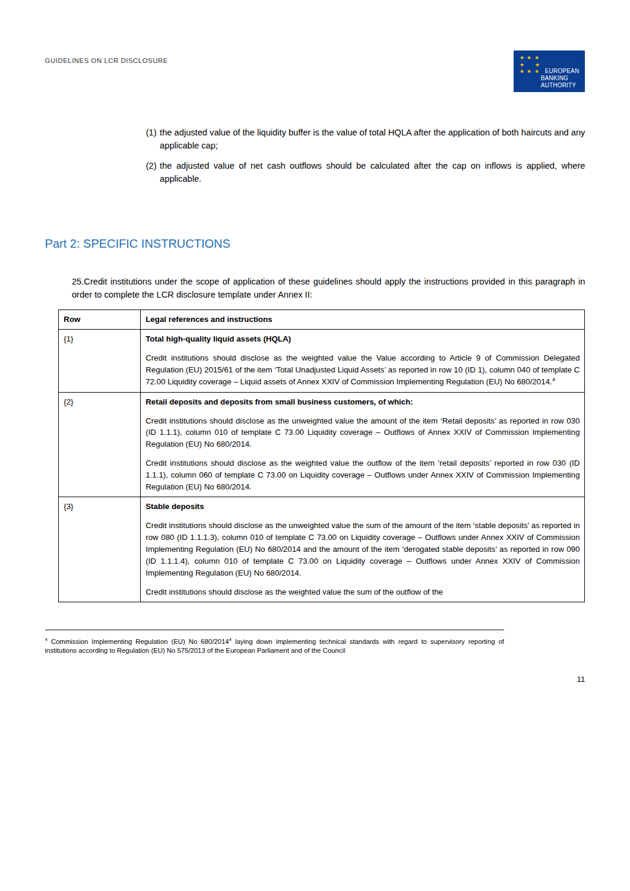GUIDELINES ON LCR DISCLOSURE
★ ★ ★
★ ★
★ ★ ★ EUROPEAN
BANKING
AUTHORITY
the adjusted value of the liquidity buffer is the value of total HQLA after the application of both haircuts and any applicable cap;
the adjusted value of net cash outflows should be calculated after the cap on inflows is applied, where applicable.
Part 2: SPECIFIC INSTRUCTIONS
25. Credit institutions under the scope of application of these guidelines should apply the instructions provided in this paragraph in order to complete the LCR disclosure template under Annex II:
| Row | Legal references and instructions |
| --- | --- |
| {1} | Total high-quality liquid assets (HQLA) Credit institutions should disclose as the weighted value the Value according to Article 9 of Commission Delegated Regulation (EU) 2015/61 of the item ‘Total Unadjusted Liquid Assets’ as reported in row 10 (ID 1), column 040 of template C 72.00 Liquidity coverage – Liquid assets of Annex XXIV of Commission Implementing Regulation (EU) No 680/2014. 4 |
| {2} | Retail deposits and deposits from small business customers, of which: Credit institutions should disclose as the unweighted value the amount of the item ‘Retail deposits’ as reported in row 030 (ID 1.1.1), column 010 of template C 73.00 Liquidity coverage – Outflows of Annex XXIV of Commission Implementing Regulation (EU) No 680/2014. Credit institutions should disclose as the weighted value the outflow of the item ‘retail deposits’ reported in row 030 (ID 1.1.1), column 060 of template C 73.00 on Liquidity coverage – Outflows under Annex XXIV of Commission Implementing Regulation (EU) No 680/2014. |
| {3} | Stable deposits Credit institutions should disclose as the unweighted value the sum of the amount of the item ‘stable deposits’ as reported in row 080 (ID 1.1.1.3), column 010 of template C 73.00 on Liquidity coverage – Outflows under Annex XXIV of Commission Implementing Regulation (EU) No 680/2014 and the amount of the item ‘derogated stable deposits’ as reported in row 090 (ID 1.1.1.4), column 010 of template C 73.00 on Liquidity coverage – Outflows under Annex XXIV of Commission Implementing Regulation (EU) No 680/2014. Credit institutions should disclose as the weighted value the sum of the outflow of the |
4 Commission Implementing Regulation (EU) No 680/20144 laying down implementing technical standards with regard to supervisory reporting of institutions according to Regulation (EU) No 575/2013 of the European Parliament and of the Council
11